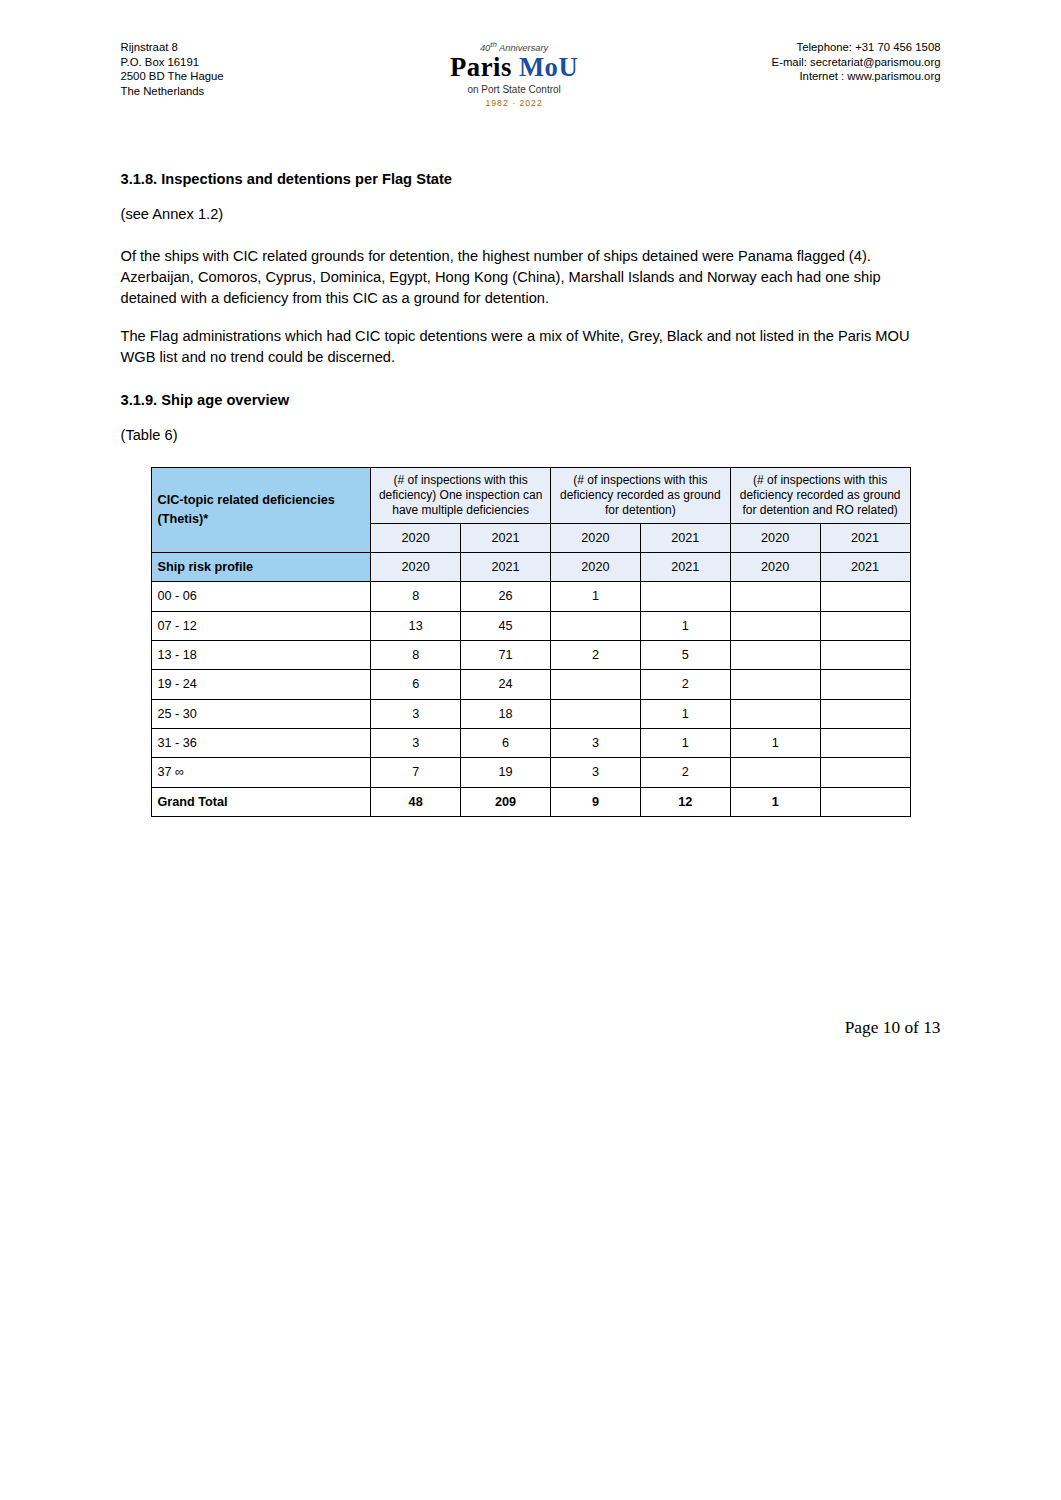Rijnstraat 8
P.O. Box 16191
2500 BD The Hague
The Netherlands
40th Anniversary Paris MoU on Port State Control 1982 · 2022
Telephone: +31 70 456 1508
E-mail: secretariat@parismou.org
Internet : www.parismou.org
3.1.8. Inspections and detentions per Flag State
(see Annex 1.2)
Of the ships with CIC related grounds for detention, the highest number of ships detained were Panama flagged (4). Azerbaijan, Comoros, Cyprus, Dominica, Egypt, Hong Kong (China), Marshall Islands and Norway each had one ship detained with a deficiency from this CIC as a ground for detention.
The Flag administrations which had CIC topic detentions were a mix of White, Grey, Black and not listed in the Paris MOU WGB list and no trend could be discerned.
3.1.9. Ship age overview
(Table 6)
| CIC-topic related deficiencies (Thetis)* | (# of inspections with this deficiency) One inspection can have multiple deficiencies | (# of inspections with this deficiency recorded as ground for detention) | (# of inspections with this deficiency recorded as ground for detention and RO related) |
| --- | --- | --- | --- |
| 2020 | 2021 | 2020 | 2021 | 2020 | 2021 |
| Ship risk profile | 2020 | 2021 | 2020 | 2021 | 2020 | 2021 |
| 00 - 06 | 8 | 26 | 1 | | | |
| 07 - 12 | 13 | 45 | | 1 | | |
| 13 - 18 | 8 | 71 | 2 | 5 | | |
| 19 - 24 | 6 | 24 | | 2 | | |
| 25 - 30 | 3 | 18 | | 1 | | |
| 31 - 36 | 3 | 6 | 3 | 1 | 1 | |
| 37 ∞ | 7 | 19 | 3 | 2 | | |
| Grand Total | 48 | 209 | 9 | 12 | 1 | |
Page 10 of 13